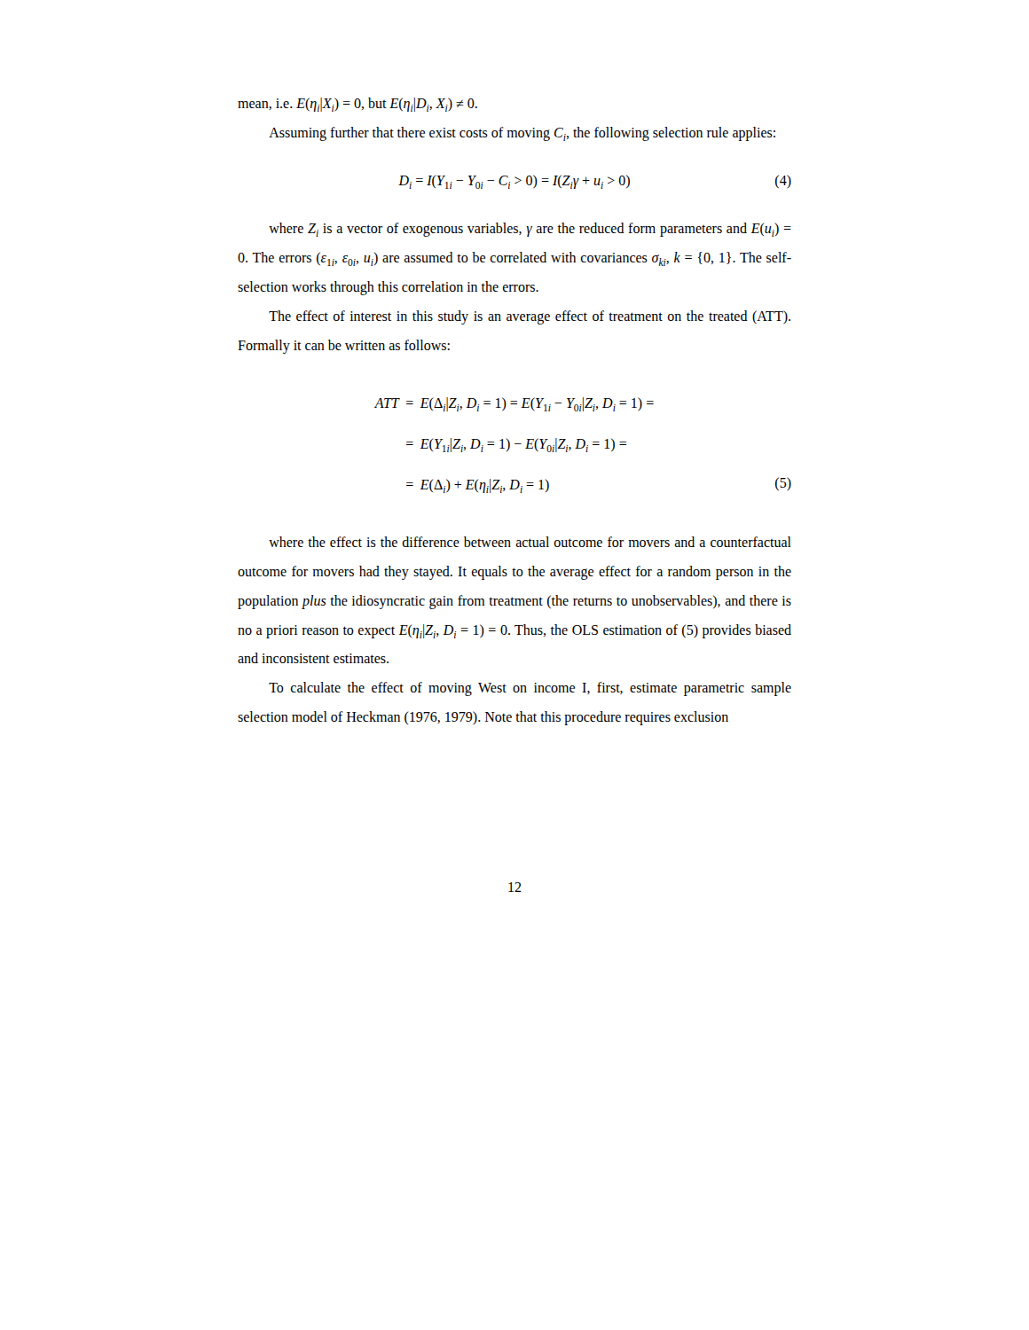mean, i.e. E(ηi|Xi) = 0, but E(ηi|Di, Xi) ≠ 0.
Assuming further that there exist costs of moving Ci, the following selection rule applies:
Di = I(Y1i − Y0i − Ci > 0) = I(Zi γ + ui > 0) (4)
where Zi is a vector of exogenous variables, γ are the reduced form parameters and E(ui) = 0. The errors (ε1i, ε0i, ui) are assumed to be correlated with covariances σki, k = {0, 1}. The self-selection works through this correlation in the errors.
The effect of interest in this study is an average effect of treatment on the treated (ATT). Formally it can be written as follows:
| ATT | = | E (Δ i / Z i , D i = 1) = E ( Y 1 i − Y 0 i / Z i , D i = 1) = |
| | = | E ( Y 1 i / Z i , D i = 1) − E ( Y 0 i / Z i , D i = 1) = |
| | = | E (Δ i ) + E ( η i / Z i , D i = 1) |
(5)
where the effect is the difference between actual outcome for movers and a counterfactual outcome for movers had they stayed. It equals to the average effect for a random person in the population plus the idiosyncratic gain from treatment (the returns to unobservables), and there is no a priori reason to expect E(ηi|Zi, Di = 1) = 0. Thus, the OLS estimation of (5) provides biased and inconsistent estimates.
To calculate the effect of moving West on income I, first, estimate parametric sample selection model of Heckman (1976, 1979). Note that this procedure requires exclusion
12